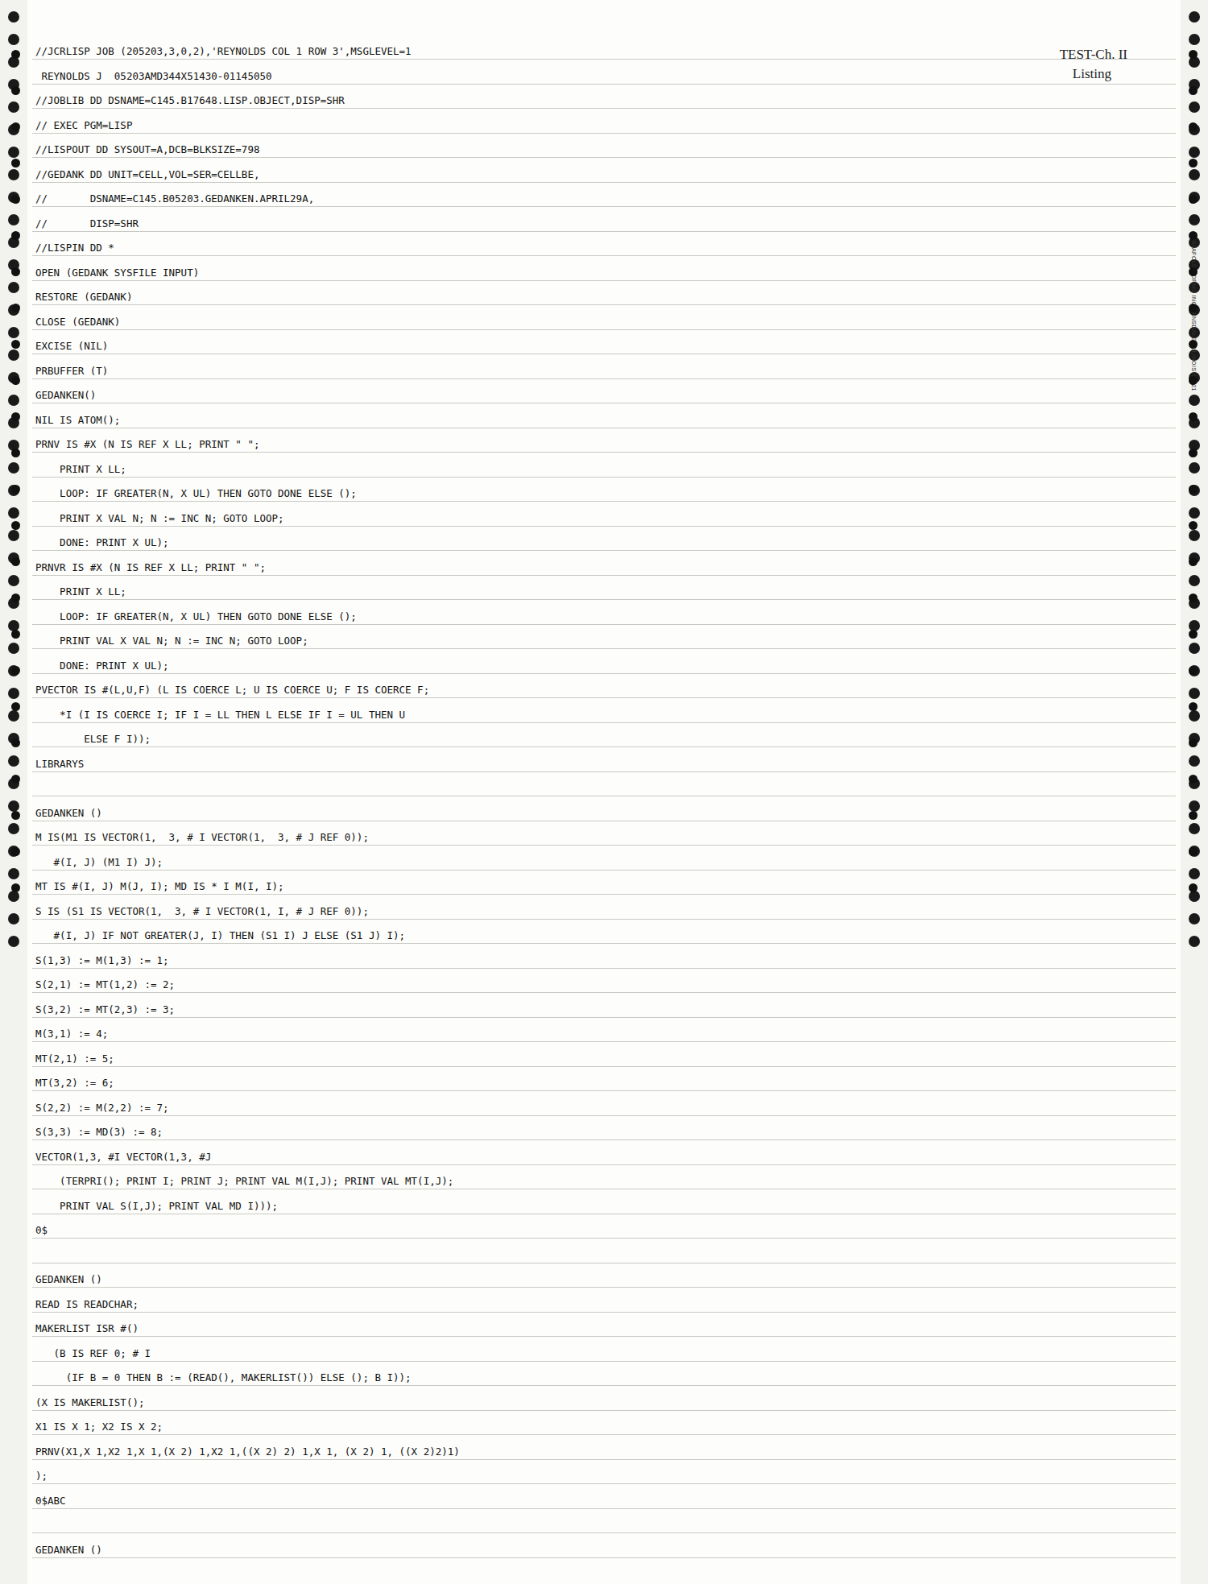TEST-Ch. II
Listing
DATAFOLD FORMS INC, HINSDALE, ILLINOIS 60521
//JCRLISP JOB (205203,3,0,2),'REYNOLDS COL 1 ROW 3',MSGLEVEL=1
 REYNOLDS J  05203AMD344X51430-01145050
//JOBLIB DD DSNAME=C145.B17648.LISP.OBJECT,DISP=SHR
// EXEC PGM=LISP
//LISPOUT DD SYSOUT=A,DCB=BLKSIZE=798
//GEDANK DD UNIT=CELL,VOL=SER=CELLBE,
//       DSNAME=C145.B05203.GEDANKEN.APRIL29A,
//       DISP=SHR
//LISPIN DD *
OPEN (GEDANK SYSFILE INPUT)
RESTORE (GEDANK)
CLOSE (GEDANK)
EXCISE (NIL)
PRBUFFER (T)
GEDANKEN()
NIL IS ATOM();
PRNV IS #X (N IS REF X LL; PRINT " ";
    PRINT X LL;
    LOOP: IF GREATER(N, X UL) THEN GOTO DONE ELSE ();
    PRINT X VAL N; N := INC N; GOTO LOOP;
    DONE: PRINT X UL);
PRNVR IS #X (N IS REF X LL; PRINT " ";
    PRINT X LL;
    LOOP: IF GREATER(N, X UL) THEN GOTO DONE ELSE ();
    PRINT VAL X VAL N; N := INC N; GOTO LOOP;
    DONE: PRINT X UL);
PVECTOR IS #(L,U,F) (L IS COERCE L; U IS COERCE U; F IS COERCE F;
    *I (I IS COERCE I; IF I = LL THEN L ELSE IF I = UL THEN U
        ELSE F I));
LIBRARYS
 
GEDANKEN ()
M IS(M1 IS VECTOR(1,  3, # I VECTOR(1,  3, # J REF 0));
   #(I, J) (M1 I) J);
MT IS #(I, J) M(J, I); MD IS * I M(I, I);
S IS (S1 IS VECTOR(1,  3, # I VECTOR(1, I, # J REF 0));
   #(I, J) IF NOT GREATER(J, I) THEN (S1 I) J ELSE (S1 J) I);
S(1,3) := M(1,3) := 1;
S(2,1) := MT(1,2) := 2;
S(3,2) := MT(2,3) := 3;
M(3,1) := 4;
MT(2,1) := 5;
MT(3,2) := 6;
S(2,2) := M(2,2) := 7;
S(3,3) := MD(3) := 8;
VECTOR(1,3, #I VECTOR(1,3, #J
    (TERPRI(); PRINT I; PRINT J; PRINT VAL M(I,J); PRINT VAL MT(I,J);
    PRINT VAL S(I,J); PRINT VAL MD I)));
0$
 
GEDANKEN ()
READ IS READCHAR;
MAKERLIST ISR #()
   (B IS REF 0; # I
     (IF B = 0 THEN B := (READ(), MAKERLIST()) ELSE (); B I));
(X IS MAKERLIST();
X1 IS X 1; X2 IS X 2;
PRNV(X1,X 1,X2 1,X 1,(X 2) 1,X2 1,((X 2) 2) 1,X 1, (X 2) 1, ((X 2)2)1)
);
0$ABC
 
GEDANKEN ()